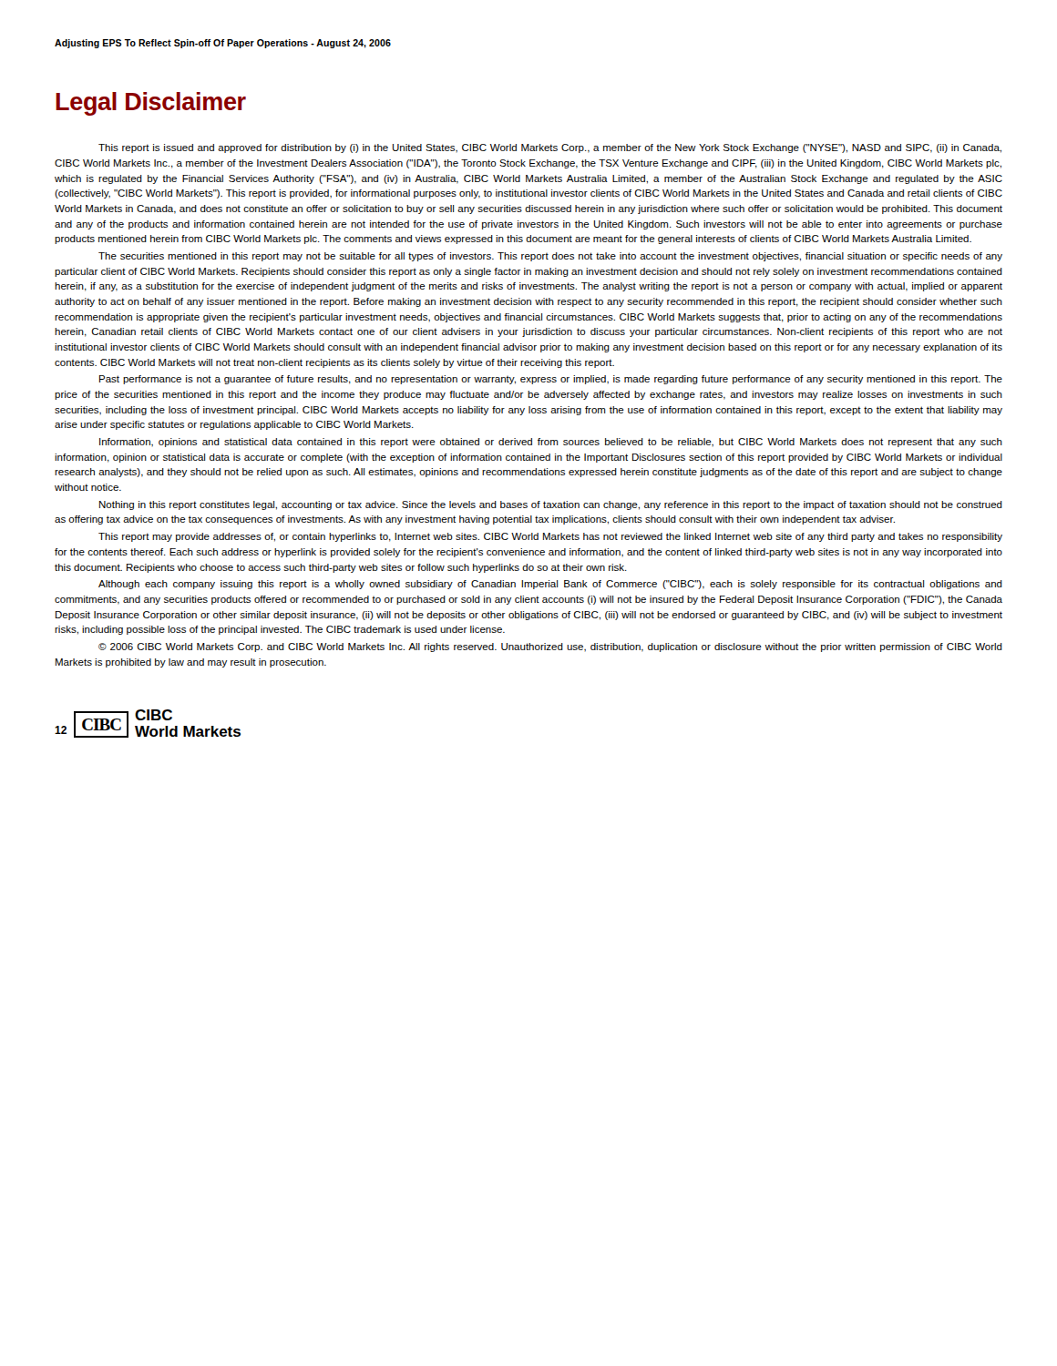Adjusting EPS To Reflect Spin-off Of Paper Operations - August 24, 2006
Legal Disclaimer
This report is issued and approved for distribution by (i) in the United States, CIBC World Markets Corp., a member of the New York Stock Exchange ("NYSE"), NASD and SIPC, (ii) in Canada, CIBC World Markets Inc., a member of the Investment Dealers Association ("IDA"), the Toronto Stock Exchange, the TSX Venture Exchange and CIPF, (iii) in the United Kingdom, CIBC World Markets plc, which is regulated by the Financial Services Authority ("FSA"), and (iv) in Australia, CIBC World Markets Australia Limited, a member of the Australian Stock Exchange and regulated by the ASIC (collectively, "CIBC World Markets"). This report is provided, for informational purposes only, to institutional investor clients of CIBC World Markets in the United States and Canada and retail clients of CIBC World Markets in Canada, and does not constitute an offer or solicitation to buy or sell any securities discussed herein in any jurisdiction where such offer or solicitation would be prohibited. This document and any of the products and information contained herein are not intended for the use of private investors in the United Kingdom. Such investors will not be able to enter into agreements or purchase products mentioned herein from CIBC World Markets plc. The comments and views expressed in this document are meant for the general interests of clients of CIBC World Markets Australia Limited.
The securities mentioned in this report may not be suitable for all types of investors. This report does not take into account the investment objectives, financial situation or specific needs of any particular client of CIBC World Markets. Recipients should consider this report as only a single factor in making an investment decision and should not rely solely on investment recommendations contained herein, if any, as a substitution for the exercise of independent judgment of the merits and risks of investments. The analyst writing the report is not a person or company with actual, implied or apparent authority to act on behalf of any issuer mentioned in the report. Before making an investment decision with respect to any security recommended in this report, the recipient should consider whether such recommendation is appropriate given the recipient's particular investment needs, objectives and financial circumstances. CIBC World Markets suggests that, prior to acting on any of the recommendations herein, Canadian retail clients of CIBC World Markets contact one of our client advisers in your jurisdiction to discuss your particular circumstances. Non-client recipients of this report who are not institutional investor clients of CIBC World Markets should consult with an independent financial advisor prior to making any investment decision based on this report or for any necessary explanation of its contents. CIBC World Markets will not treat non-client recipients as its clients solely by virtue of their receiving this report.
Past performance is not a guarantee of future results, and no representation or warranty, express or implied, is made regarding future performance of any security mentioned in this report. The price of the securities mentioned in this report and the income they produce may fluctuate and/or be adversely affected by exchange rates, and investors may realize losses on investments in such securities, including the loss of investment principal. CIBC World Markets accepts no liability for any loss arising from the use of information contained in this report, except to the extent that liability may arise under specific statutes or regulations applicable to CIBC World Markets.
Information, opinions and statistical data contained in this report were obtained or derived from sources believed to be reliable, but CIBC World Markets does not represent that any such information, opinion or statistical data is accurate or complete (with the exception of information contained in the Important Disclosures section of this report provided by CIBC World Markets or individual research analysts), and they should not be relied upon as such. All estimates, opinions and recommendations expressed herein constitute judgments as of the date of this report and are subject to change without notice.
Nothing in this report constitutes legal, accounting or tax advice. Since the levels and bases of taxation can change, any reference in this report to the impact of taxation should not be construed as offering tax advice on the tax consequences of investments. As with any investment having potential tax implications, clients should consult with their own independent tax adviser.
This report may provide addresses of, or contain hyperlinks to, Internet web sites. CIBC World Markets has not reviewed the linked Internet web site of any third party and takes no responsibility for the contents thereof. Each such address or hyperlink is provided solely for the recipient's convenience and information, and the content of linked third-party web sites is not in any way incorporated into this document. Recipients who choose to access such third-party web sites or follow such hyperlinks do so at their own risk.
Although each company issuing this report is a wholly owned subsidiary of Canadian Imperial Bank of Commerce ("CIBC"), each is solely responsible for its contractual obligations and commitments, and any securities products offered or recommended to or purchased or sold in any client accounts (i) will not be insured by the Federal Deposit Insurance Corporation ("FDIC"), the Canada Deposit Insurance Corporation or other similar deposit insurance, (ii) will not be deposits or other obligations of CIBC, (iii) will not be endorsed or guaranteed by CIBC, and (iv) will be subject to investment risks, including possible loss of the principal invested. The CIBC trademark is used under license.
© 2006 CIBC World Markets Corp. and CIBC World Markets Inc. All rights reserved. Unauthorized use, distribution, duplication or disclosure without the prior written permission of CIBC World Markets is prohibited by law and may result in prosecution.
12
CIBC CIBC
World Markets